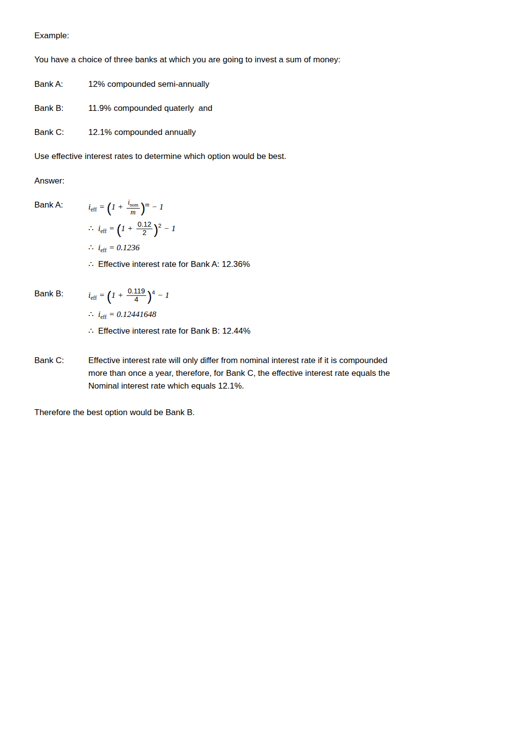Example:
You have a choice of three banks at which you are going to invest a sum of money:
Bank A:
12% compounded semi-annually
Bank B:
11.9% compounded quaterly and
Bank C:
12.1% compounded annually
Use effective interest rates to determine which option would be best.
Answer:
Bank A:
ieff = (1 + inom m)m − 1
∴ ieff = (1 + 0.122)2 − 1
∴ ieff = 0.1236
∴ Effective interest rate for Bank A: 12.36%
Bank B:
ieff = (1 + 0.1194)4 − 1
∴ ieff = 0.12441648
∴ Effective interest rate for Bank B: 12.44%
Bank C:
Effective interest rate will only differ from nominal interest rate if it is compounded more than once a year, therefore, for Bank C, the effective interest rate equals the Nominal interest rate which equals 12.1%.
Therefore the best option would be Bank B.